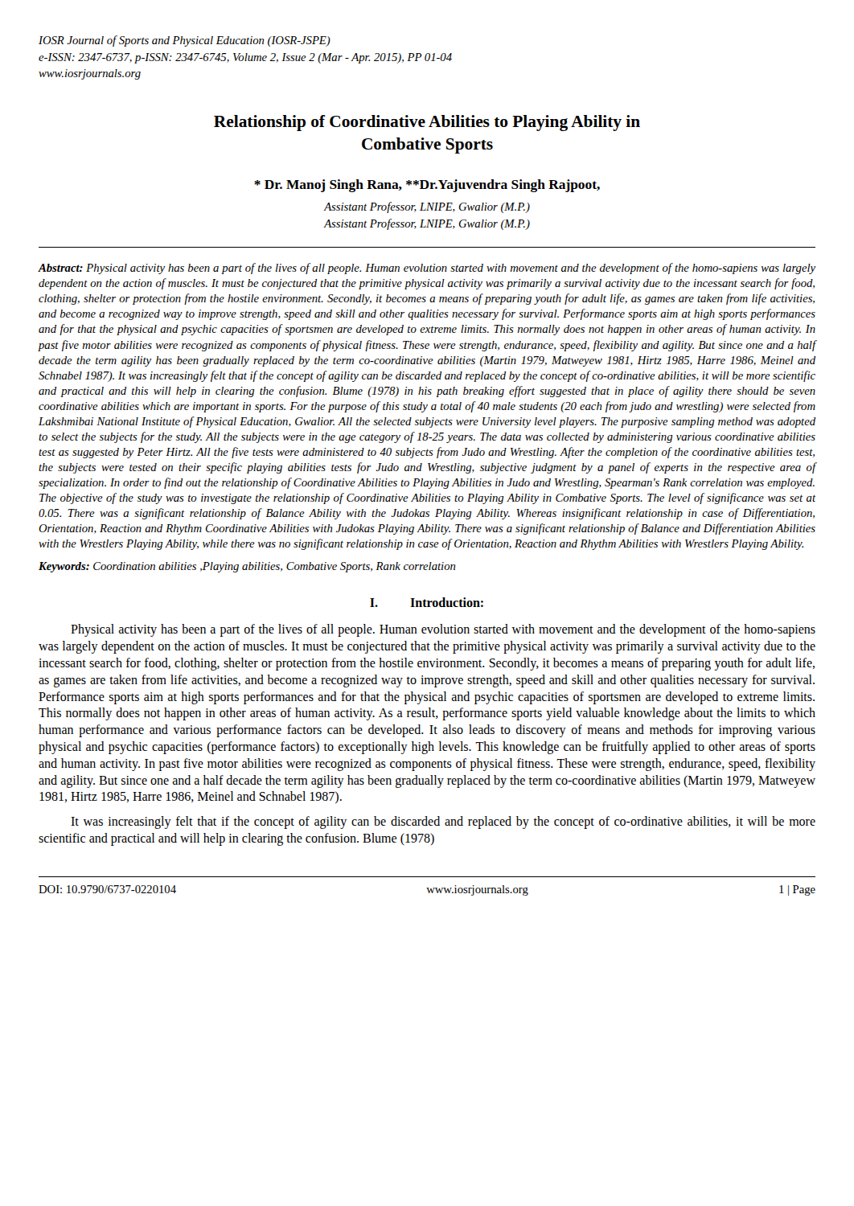IOSR Journal of Sports and Physical Education (IOSR-JSPE)
e-ISSN: 2347-6737, p-ISSN: 2347-6745, Volume 2, Issue 2 (Mar - Apr. 2015), PP 01-04
www.iosrjournals.org
Relationship of Coordinative Abilities to Playing Ability in
Combative Sports
* Dr. Manoj Singh Rana, **Dr.Yajuvendra Singh Rajpoot,
Assistant Professor, LNIPE, Gwalior (M.P.)
Assistant Professor, LNIPE, Gwalior (M.P.)
Abstract: Physical activity has been a part of the lives of all people. Human evolution started with movement and the development of the homo-sapiens was largely dependent on the action of muscles. It must be conjectured that the primitive physical activity was primarily a survival activity due to the incessant search for food, clothing, shelter or protection from the hostile environment. Secondly, it becomes a means of preparing youth for adult life, as games are taken from life activities, and become a recognized way to improve strength, speed and skill and other qualities necessary for survival. Performance sports aim at high sports performances and for that the physical and psychic capacities of sportsmen are developed to extreme limits. This normally does not happen in other areas of human activity. In past five motor abilities were recognized as components of physical fitness. These were strength, endurance, speed, flexibility and agility. But since one and a half decade the term agility has been gradually replaced by the term co-coordinative abilities (Martin 1979, Matweyew 1981, Hirtz 1985, Harre 1986, Meinel and Schnabel 1987). It was increasingly felt that if the concept of agility can be discarded and replaced by the concept of co-ordinative abilities, it will be more scientific and practical and this will help in clearing the confusion. Blume (1978) in his path breaking effort suggested that in place of agility there should be seven coordinative abilities which are important in sports. For the purpose of this study a total of 40 male students (20 each from judo and wrestling) were selected from Lakshmibai National Institute of Physical Education, Gwalior. All the selected subjects were University level players. The purposive sampling method was adopted to select the subjects for the study. All the subjects were in the age category of 18-25 years. The data was collected by administering various coordinative abilities test as suggested by Peter Hirtz. All the five tests were administered to 40 subjects from Judo and Wrestling. After the completion of the coordinative abilities test, the subjects were tested on their specific playing abilities tests for Judo and Wrestling, subjective judgment by a panel of experts in the respective area of specialization. In order to find out the relationship of Coordinative Abilities to Playing Abilities in Judo and Wrestling, Spearman's Rank correlation was employed. The objective of the study was to investigate the relationship of Coordinative Abilities to Playing Ability in Combative Sports. The level of significance was set at 0.05. There was a significant relationship of Balance Ability with the Judokas Playing Ability. Whereas insignificant relationship in case of Differentiation, Orientation, Reaction and Rhythm Coordinative Abilities with Judokas Playing Ability. There was a significant relationship of Balance and Differentiation Abilities with the Wrestlers Playing Ability, while there was no significant relationship in case of Orientation, Reaction and Rhythm Abilities with Wrestlers Playing Ability.
Keywords: Coordination abilities ,Playing abilities, Combative Sports, Rank correlation
I. Introduction:
Physical activity has been a part of the lives of all people. Human evolution started with movement and the development of the homo-sapiens was largely dependent on the action of muscles. It must be conjectured that the primitive physical activity was primarily a survival activity due to the incessant search for food, clothing, shelter or protection from the hostile environment. Secondly, it becomes a means of preparing youth for adult life, as games are taken from life activities, and become a recognized way to improve strength, speed and skill and other qualities necessary for survival. Performance sports aim at high sports performances and for that the physical and psychic capacities of sportsmen are developed to extreme limits. This normally does not happen in other areas of human activity. As a result, performance sports yield valuable knowledge about the limits to which human performance and various performance factors can be developed. It also leads to discovery of means and methods for improving various physical and psychic capacities (performance factors) to exceptionally high levels. This knowledge can be fruitfully applied to other areas of sports and human activity. In past five motor abilities were recognized as components of physical fitness. These were strength, endurance, speed, flexibility and agility. But since one and a half decade the term agility has been gradually replaced by the term co-coordinative abilities (Martin 1979, Matweyew 1981, Hirtz 1985, Harre 1986, Meinel and Schnabel 1987).
It was increasingly felt that if the concept of agility can be discarded and replaced by the concept of co-ordinative abilities, it will be more scientific and practical and will help in clearing the confusion. Blume (1978)
DOI: 10.9790/6737-0220104 www.iosrjournals.org 1 | Page